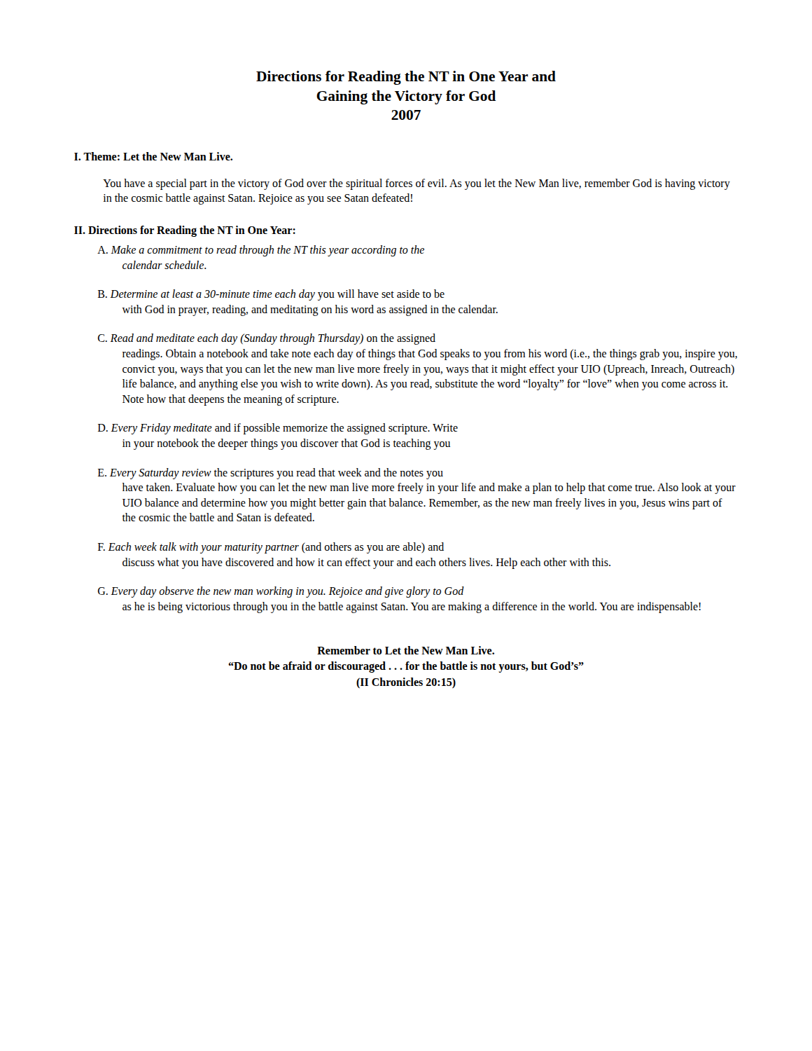Directions for Reading the NT in One Year and
Gaining the Victory for God
2007
I. Theme: Let the New Man Live.
You have a special part in the victory of God over the spiritual forces of evil. As you let the New Man live, remember God is having victory in the cosmic battle against Satan. Rejoice as you see Satan defeated!
II. Directions for Reading the NT in One Year:
A. Make a commitment to read through the NT this year according to the calendar schedule.
B. Determine at least a 30-minute time each day you will have set aside to bewith God in prayer, reading, and meditating on his word as assigned in the calendar.
C. Read and meditate each day (Sunday through Thursday) on the assignedreadings. Obtain a notebook and take note each day of things that God speaks to you from his word (i.e., the things grab you, inspire you, convict you, ways that you can let the new man live more freely in you, ways that it might effect your UIO (Upreach, Inreach, Outreach) life balance, and anything else you wish to write down). As you read, substitute the word “loyalty” for “love” when you come across it. Note how that deepens the meaning of scripture.
D. Every Friday meditate and if possible memorize the assigned scripture. Writein your notebook the deeper things you discover that God is teaching you
E. Every Saturday review the scriptures you read that week and the notes youhave taken. Evaluate how you can let the new man live more freely in your life and make a plan to help that come true. Also look at your UIO balance and determine how you might better gain that balance. Remember, as the new man freely lives in you, Jesus wins part of the cosmic the battle and Satan is defeated.
F. Each week talk with your maturity partner (and others as you are able) anddiscuss what you have discovered and how it can effect your and each others lives. Help each other with this.
G. Every day observe the new man working in you. Rejoice and give glory to God as he is being victorious through you in the battle against Satan. You are making a difference in the world. You are indispensable!
Remember to Let the New Man Live.
“Do not be afraid or discouraged . . . for the battle is not yours, but God’s”
(II Chronicles 20:15)